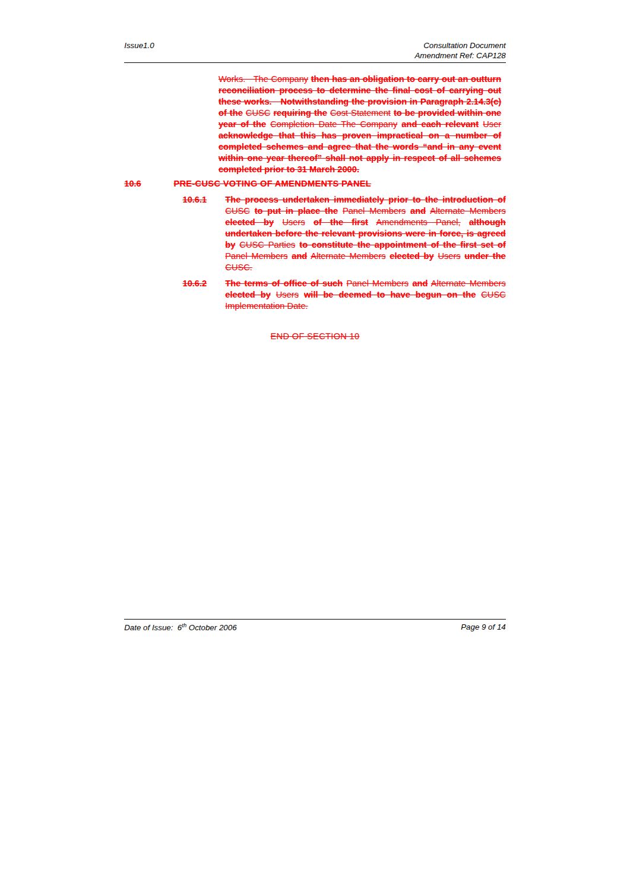Issue1.0
Consultation Document
Amendment Ref: CAP128
Works. The Company then has an obligation to carry out an outturn reconciliation process to determine the final cost of carrying out these works. Notwithstanding the provision in Paragraph 2.14.3(c) of the CUSC requiring the Cost Statement to be provided within one year of the Completion Date The Company and each relevant User acknowledge that this has proven impractical on a number of completed schemes and agree that the words “and in any event within one year thereof” shall not apply in respect of all schemes completed prior to 31 March 2000.
10.6
PRE-CUSC VOTING OF AMENDMENTS PANEL
10.6.1
The process undertaken immediately prior to the introduction of CUSC to put in place the Panel Members and Alternate Members elected by Users of the first Amendments Panel, although undertaken before the relevant provisions were in force, is agreed by CUSC Parties to constitute the appointment of the first set of Panel Members and Alternate Members elected by Users under the CUSC.
10.6.2
The terms of office of such Panel Members and Alternate Members elected by Users will be deemed to have begun on the CUSC Implementation Date.
END OF SECTION 10
Date of Issue: 6th October 2006
Page 9 of 14